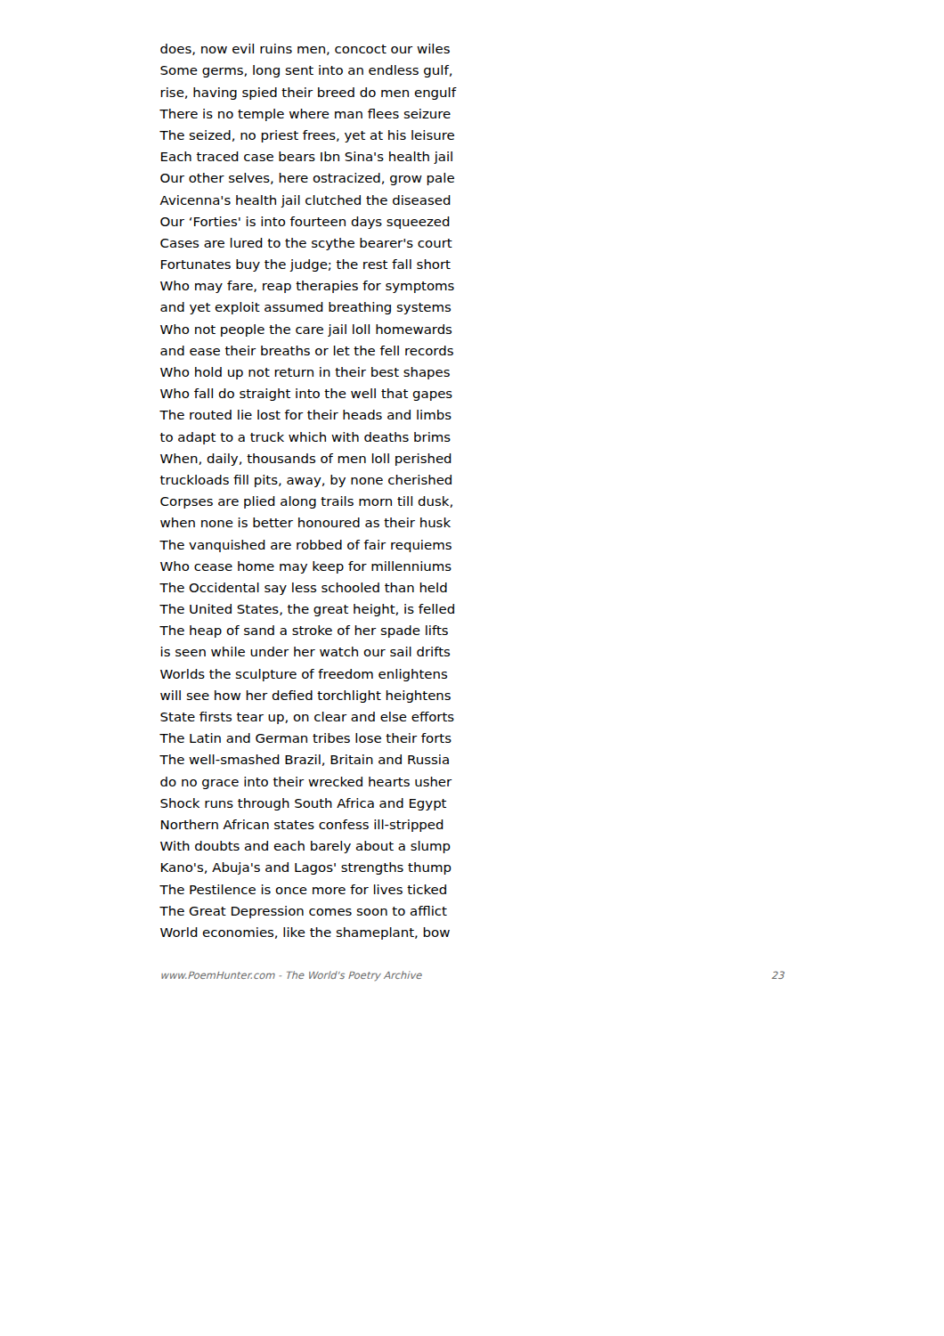does, now evil ruins men, concoct our wiles Some germs, long sent into an endless gulf, rise, having spied their breed do men engulf There is no temple where man flees seizure The seized, no priest frees, yet at his leisure Each traced case bears Ibn Sina's health jail Our other selves, here ostracized, grow pale Avicenna's health jail clutched the diseased Our ‘Forties' is into fourteen days squeezed Cases are lured to the scythe bearer's court Fortunates buy the judge; the rest fall short Who may fare, reap therapies for symptoms and yet exploit assumed breathing systems Who not people the care jail loll homewards and ease their breaths or let the fell records Who hold up not return in their best shapes Who fall do straight into the well that gapes The routed lie lost for their heads and limbs to adapt to a truck which with deaths brims When, daily, thousands of men loll perished truckloads fill pits, away, by none cherished Corpses are plied along trails morn till dusk, when none is better honoured as their husk The vanquished are robbed of fair requiems Who cease home may keep for millenniums The Occidental say less schooled than held The United States, the great height, is felled The heap of sand a stroke of her spade lifts is seen while under her watch our sail drifts Worlds the sculpture of freedom enlightens will see how her defied torchlight heightens State firsts tear up, on clear and else efforts The Latin and German tribes lose their forts The well-smashed Brazil, Britain and Russia do no grace into their wrecked hearts usher Shock runs through South Africa and Egypt Northern African states confess ill-stripped With doubts and each barely about a slump Kano's, Abuja's and Lagos' strengths thump The Pestilence is once more for lives ticked The Great Depression comes soon to afflict World economies, like the shameplant, bow
www.PoemHunter.com - The World's Poetry Archive 23